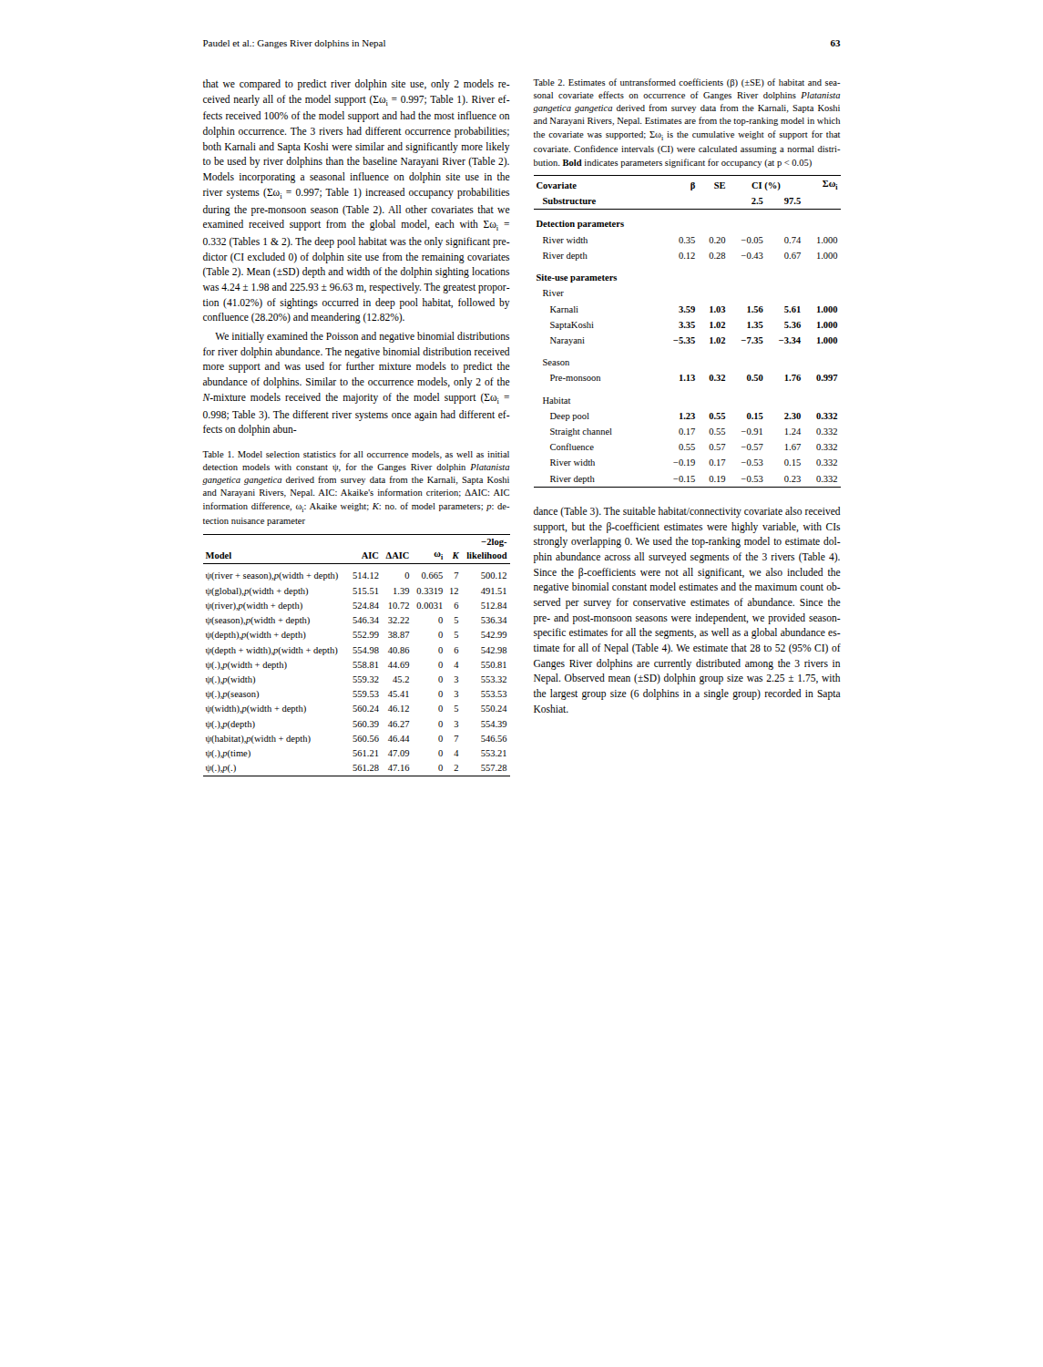Paudel et al.: Ganges River dolphins in Nepal
63
that we compared to predict river dolphin site use, only 2 models received nearly all of the model support (Σωi = 0.997; Table 1). River effects received 100% of the model support and had the most influence on dolphin occurrence. The 3 rivers had different occurrence probabilities; both Karnali and Sapta Koshi were similar and significantly more likely to be used by river dolphins than the baseline Narayani River (Table 2). Models incorporating a seasonal influence on dolphin site use in the river systems (Σωi = 0.997; Table 1) increased occupancy probabilities during the pre-monsoon season (Table 2). All other covariates that we examined received support from the global model, each with Σωi = 0.332 (Tables 1 & 2). The deep pool habitat was the only significant predictor (CI excluded 0) of dolphin site use from the remaining covariates (Table 2). Mean (±SD) depth and width of the dolphin sighting locations was 4.24 ± 1.98 and 225.93 ± 96.63 m, respectively. The greatest proportion (41.02%) of sightings occurred in deep pool habitat, followed by confluence (28.20%) and meandering (12.82%).
We initially examined the Poisson and negative binomial distributions for river dolphin abundance. The negative binomial distribution received more support and was used for further mixture models to predict the abundance of dolphins. Similar to the occurrence models, only 2 of the N-mixture models received the majority of the model support (Σωi = 0.998; Table 3). The different river systems once again had different effects on dolphin abun-
Table 1. Model selection statistics for all occurrence models, as well as initial detection models with constant ψ, for the Ganges River dolphin Platanista gangetica gangetica derived from survey data from the Karnali, Sapta Koshi and Narayani Rivers, Nepal. AIC: Akaike's information criterion; ΔAIC: AIC information difference, ωi: Akaike weight; K: no. of model parameters; p: detection nuisance parameter
| Model | AIC | ΔAIC | ω i | K | −2log- likelihood |
| --- | --- | --- | --- | --- | --- |
| ψ(river + season), p (width + depth) | 514.12 | 0 | 0.665 | 7 | 500.12 |
| ψ(global), p (width + depth) | 515.51 | 1.39 | 0.3319 | 12 | 491.51 |
| ψ(river), p (width + depth) | 524.84 | 10.72 | 0.0031 | 6 | 512.84 |
| ψ(season), p (width + depth) | 546.34 | 32.22 | 0 | 5 | 536.34 |
| ψ(depth), p (width + depth) | 552.99 | 38.87 | 0 | 5 | 542.99 |
| ψ(depth + width), p (width + depth) | 554.98 | 40.86 | 0 | 6 | 542.98 |
| ψ(.), p (width + depth) | 558.81 | 44.69 | 0 | 4 | 550.81 |
| ψ(.), p (width) | 559.32 | 45.2 | 0 | 3 | 553.32 |
| ψ(.), p (season) | 559.53 | 45.41 | 0 | 3 | 553.53 |
| ψ(width), p (width + depth) | 560.24 | 46.12 | 0 | 5 | 550.24 |
| ψ(.), p (depth) | 560.39 | 46.27 | 0 | 3 | 554.39 |
| ψ(habitat), p (width + depth) | 560.56 | 46.44 | 0 | 7 | 546.56 |
| ψ(.), p (time) | 561.21 | 47.09 | 0 | 4 | 553.21 |
| ψ(.), p (.) | 561.28 | 47.16 | 0 | 2 | 557.28 |
Table 2. Estimates of untransformed coefficients (β) (±SE) of habitat and seasonal covariate effects on occurrence of Ganges River dolphins Platanista gangetica gangetica derived from survey data from the Karnali, Sapta Koshi and Narayani Rivers, Nepal. Estimates are from the top-ranking model in which the covariate was supported; Σωi is the cumulative weight of support for that covariate. Confidence intervals (CI) were calculated assuming a normal distribution. Bold indicates parameters significant for occupancy (at p < 0.05)
| Covariate | β | SE | CI (%) | Σω i |
| --- | --- | --- | --- | --- |
| Substructure | | | 2.5 | 97.5 | |
| Detection parameters | | | | | |
| River width | 0.35 | 0.20 | −0.05 | 0.74 | 1.000 |
| River depth | 0.12 | 0.28 | −0.43 | 0.67 | 1.000 |
| Site-use parameters | | | | | |
| River | | | | | |
| Karnali | 3.59 | 1.03 | 1.56 | 5.61 | 1.000 |
| SaptaKoshi | 3.35 | 1.02 | 1.35 | 5.36 | 1.000 |
| Narayani | −5.35 | 1.02 | −7.35 | −3.34 | 1.000 |
| Season | | | | | |
| Pre-monsoon | 1.13 | 0.32 | 0.50 | 1.76 | 0.997 |
| Habitat | | | | | |
| Deep pool | 1.23 | 0.55 | 0.15 | 2.30 | 0.332 |
| Straight channel | 0.17 | 0.55 | −0.91 | 1.24 | 0.332 |
| Confluence | 0.55 | 0.57 | −0.57 | 1.67 | 0.332 |
| River width | −0.19 | 0.17 | −0.53 | 0.15 | 0.332 |
| River depth | −0.15 | 0.19 | −0.53 | 0.23 | 0.332 |
dance (Table 3). The suitable habitat/connectivity covariate also received support, but the β-coefficient estimates were highly variable, with CIs strongly overlapping 0. We used the top-ranking model to estimate dolphin abundance across all surveyed segments of the 3 rivers (Table 4). Since the β-coefficients were not all significant, we also included the negative binomial constant model estimates and the maximum count observed per survey for conservative estimates of abundance. Since the pre- and post-monsoon seasons were independent, we provided season-specific estimates for all the segments, as well as a global abundance estimate for all of Nepal (Table 4). We estimate that 28 to 52 (95% CI) of Ganges River dolphins are currently distributed among the 3 rivers in Nepal. Observed mean (±SD) dolphin group size was 2.25 ± 1.75, with the largest group size (6 dolphins in a single group) recorded in Sapta Koshiat.